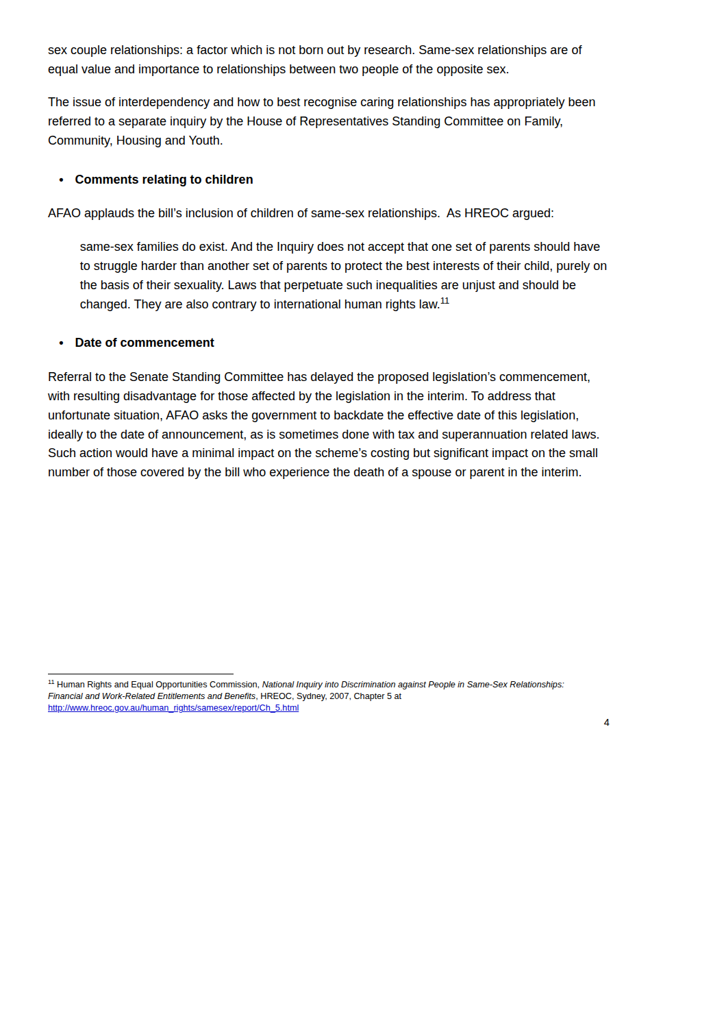sex couple relationships: a factor which is not born out by research. Same-sex relationships are of equal value and importance to relationships between two people of the opposite sex.
The issue of interdependency and how to best recognise caring relationships has appropriately been referred to a separate inquiry by the House of Representatives Standing Committee on Family, Community, Housing and Youth.
Comments relating to children
AFAO applauds the bill’s inclusion of children of same-sex relationships. As HREOC argued:
same-sex families do exist. And the Inquiry does not accept that one set of parents should have to struggle harder than another set of parents to protect the best interests of their child, purely on the basis of their sexuality. Laws that perpetuate such inequalities are unjust and should be changed. They are also contrary to international human rights law.11
Date of commencement
Referral to the Senate Standing Committee has delayed the proposed legislation’s commencement, with resulting disadvantage for those affected by the legislation in the interim. To address that unfortunate situation, AFAO asks the government to backdate the effective date of this legislation, ideally to the date of announcement, as is sometimes done with tax and superannuation related laws. Such action would have a minimal impact on the scheme’s costing but significant impact on the small number of those covered by the bill who experience the death of a spouse or parent in the interim.
11 Human Rights and Equal Opportunities Commission, National Inquiry into Discrimination against People in Same-Sex Relationships: Financial and Work-Related Entitlements and Benefits, HREOC, Sydney, 2007, Chapter 5 at http://www.hreoc.gov.au/human_rights/samesex/report/Ch_5.html
4